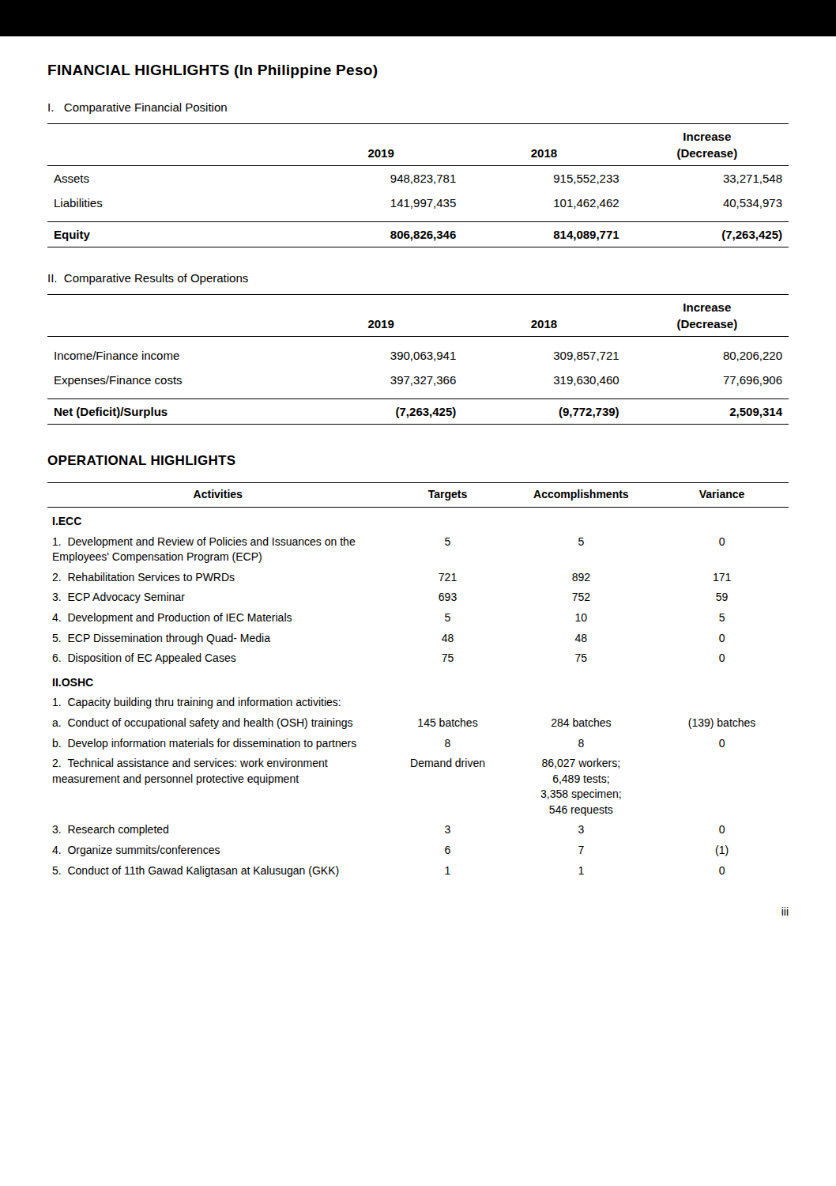FINANCIAL HIGHLIGHTS (In Philippine Peso)
I. Comparative Financial Position
| | 2019 | 2018 | Increase (Decrease) |
| --- | --- | --- | --- |
| Assets | 948,823,781 | 915,552,233 | 33,271,548 |
| Liabilities | 141,997,435 | 101,462,462 | 40,534,973 |
| Equity | 806,826,346 | 814,089,771 | (7,263,425) |
II. Comparative Results of Operations
| | 2019 | 2018 | Increase (Decrease) |
| --- | --- | --- | --- |
| Income/Finance income | 390,063,941 | 309,857,721 | 80,206,220 |
| Expenses/Finance costs | 397,327,366 | 319,630,460 | 77,696,906 |
| Net (Deficit)/Surplus | (7,263,425) | (9,772,739) | 2,509,314 |
OPERATIONAL HIGHLIGHTS
| Activities | Targets | Accomplishments | Variance |
| --- | --- | --- | --- |
| I. ECC |
| 1. Development and Review of Policies and Issuances on the Employees' Compensation Program (ECP) | 5 | 5 | 0 |
| 2. Rehabilitation Services to PWRDs | 721 | 892 | 171 |
| 3. ECP Advocacy Seminar | 693 | 752 | 59 |
| 4. Development and Production of IEC Materials | 5 | 10 | 5 |
| 5. ECP Dissemination through Quad- Media | 48 | 48 | 0 |
| 6. Disposition of EC Appealed Cases | 75 | 75 | 0 |
| II. OSHC |
| 1. Capacity building thru training and information activities: | | | |
| a. Conduct of occupational safety and health (OSH) trainings | 145 batches | 284 batches | (139) batches |
| b. Develop information materials for dissemination to partners | 8 | 8 | 0 |
| 2. Technical assistance and services: work environment measurement and personnel protective equipment | Demand driven | 86,027 workers; 6,489 tests; 3,358 specimen; 546 requests | |
| 3. Research completed | 3 | 3 | 0 |
| 4. Organize summits/conferences | 6 | 7 | (1) |
| 5. Conduct of 11th Gawad Kaligtasan at Kalusugan (GKK) | 1 | 1 | 0 |
iii